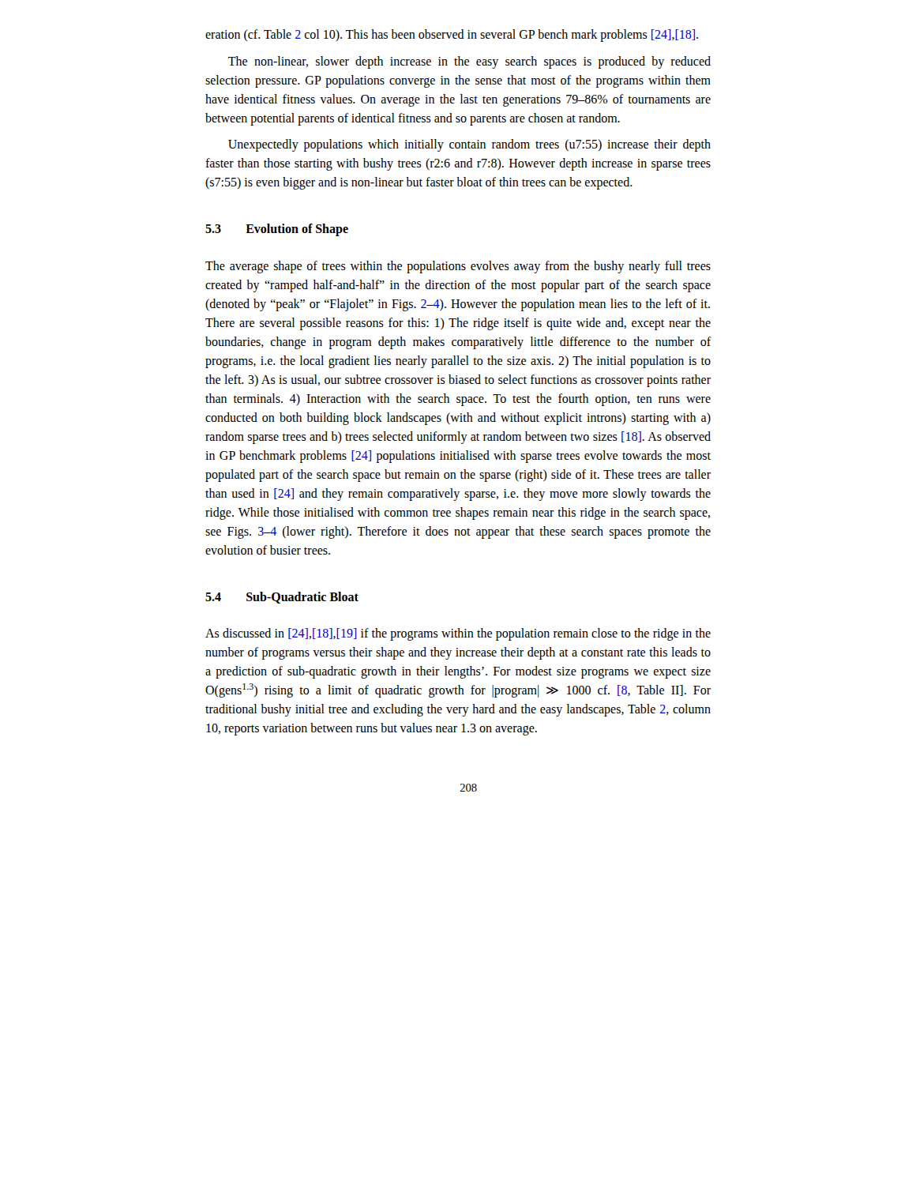eration (cf. Table 2 col 10). This has been observed in several GP bench mark problems [24],[18].
The non-linear, slower depth increase in the easy search spaces is produced by reduced selection pressure. GP populations converge in the sense that most of the programs within them have identical fitness values. On average in the last ten generations 79–86% of tournaments are between potential parents of identical fitness and so parents are chosen at random.
Unexpectedly populations which initially contain random trees (u7:55) increase their depth faster than those starting with bushy trees (r2:6 and r7:8). However depth increase in sparse trees (s7:55) is even bigger and is non-linear but faster bloat of thin trees can be expected.
5.3 Evolution of Shape
The average shape of trees within the populations evolves away from the bushy nearly full trees created by “ramped half-and-half” in the direction of the most popular part of the search space (denoted by “peak” or “Flajolet” in Figs. 2–4). However the population mean lies to the left of it. There are several possible reasons for this: 1) The ridge itself is quite wide and, except near the boundaries, change in program depth makes comparatively little difference to the number of programs, i.e. the local gradient lies nearly parallel to the size axis. 2) The initial population is to the left. 3) As is usual, our subtree crossover is biased to select functions as crossover points rather than terminals. 4) Interaction with the search space. To test the fourth option, ten runs were conducted on both building block landscapes (with and without explicit introns) starting with a) random sparse trees and b) trees selected uniformly at random between two sizes [18]. As observed in GP benchmark problems [24] populations initialised with sparse trees evolve towards the most populated part of the search space but remain on the sparse (right) side of it. These trees are taller than used in [24] and they remain comparatively sparse, i.e. they move more slowly towards the ridge. While those initialised with common tree shapes remain near this ridge in the search space, see Figs. 3–4 (lower right). Therefore it does not appear that these search spaces promote the evolution of busier trees.
5.4 Sub-Quadratic Bloat
As discussed in [24],[18],[19] if the programs within the population remain close to the ridge in the number of programs versus their shape and they increase their depth at a constant rate this leads to a prediction of sub-quadratic growth in their lengths’. For modest size programs we expect size O(gens1.3) rising to a limit of quadratic growth for |program| ≫ 1000 cf. [8, Table II]. For traditional bushy initial tree and excluding the very hard and the easy landscapes, Table 2, column 10, reports variation between runs but values near 1.3 on average.
208